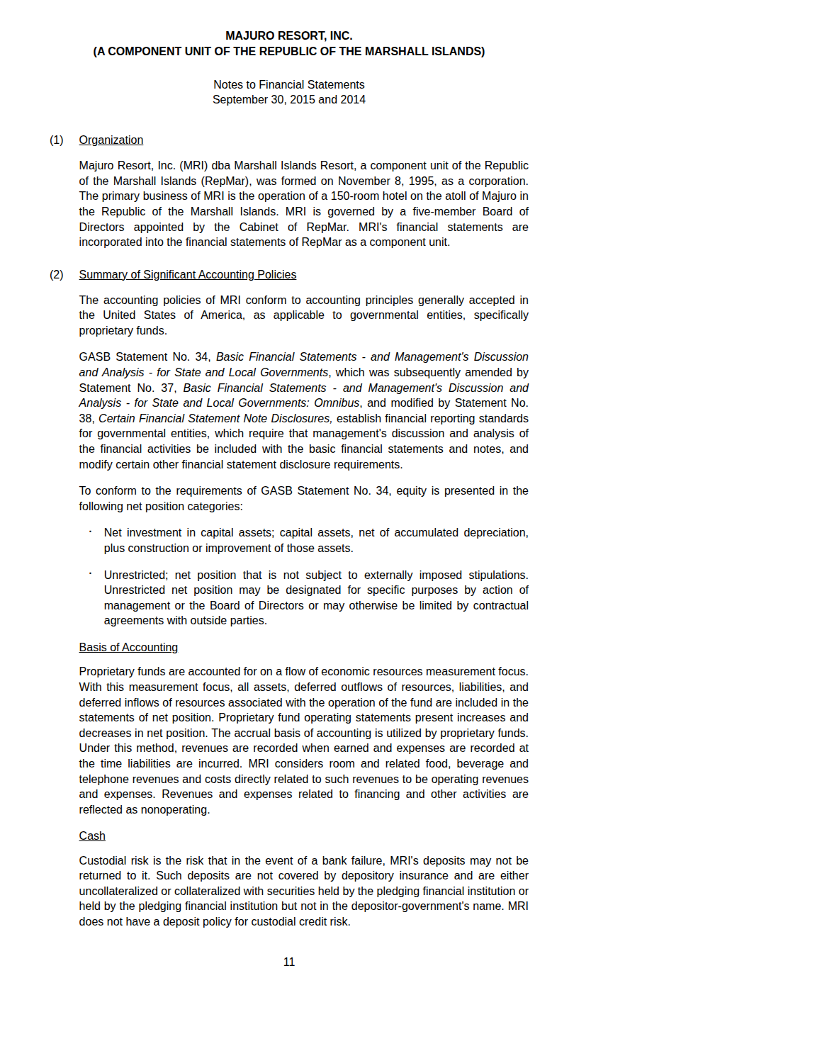MAJURO RESORT, INC. (A COMPONENT UNIT OF THE REPUBLIC OF THE MARSHALL ISLANDS)
Notes to Financial Statements September 30, 2015 and 2014
(1) Organization
Majuro Resort, Inc. (MRI) dba Marshall Islands Resort, a component unit of the Republic of the Marshall Islands (RepMar), was formed on November 8, 1995, as a corporation. The primary business of MRI is the operation of a 150-room hotel on the atoll of Majuro in the Republic of the Marshall Islands. MRI is governed by a five-member Board of Directors appointed by the Cabinet of RepMar. MRI's financial statements are incorporated into the financial statements of RepMar as a component unit.
(2) Summary of Significant Accounting Policies
The accounting policies of MRI conform to accounting principles generally accepted in the United States of America, as applicable to governmental entities, specifically proprietary funds.
GASB Statement No. 34, Basic Financial Statements - and Management's Discussion and Analysis - for State and Local Governments, which was subsequently amended by Statement No. 37, Basic Financial Statements - and Management's Discussion and Analysis - for State and Local Governments: Omnibus, and modified by Statement No. 38, Certain Financial Statement Note Disclosures, establish financial reporting standards for governmental entities, which require that management's discussion and analysis of the financial activities be included with the basic financial statements and notes, and modify certain other financial statement disclosure requirements.
To conform to the requirements of GASB Statement No. 34, equity is presented in the following net position categories:
Net investment in capital assets; capital assets, net of accumulated depreciation, plus construction or improvement of those assets.
Unrestricted; net position that is not subject to externally imposed stipulations. Unrestricted net position may be designated for specific purposes by action of management or the Board of Directors or may otherwise be limited by contractual agreements with outside parties.
Basis of Accounting
Proprietary funds are accounted for on a flow of economic resources measurement focus. With this measurement focus, all assets, deferred outflows of resources, liabilities, and deferred inflows of resources associated with the operation of the fund are included in the statements of net position. Proprietary fund operating statements present increases and decreases in net position. The accrual basis of accounting is utilized by proprietary funds. Under this method, revenues are recorded when earned and expenses are recorded at the time liabilities are incurred. MRI considers room and related food, beverage and telephone revenues and costs directly related to such revenues to be operating revenues and expenses. Revenues and expenses related to financing and other activities are reflected as nonoperating.
Cash
Custodial risk is the risk that in the event of a bank failure, MRI's deposits may not be returned to it. Such deposits are not covered by depository insurance and are either uncollateralized or collateralized with securities held by the pledging financial institution or held by the pledging financial institution but not in the depositor-government's name. MRI does not have a deposit policy for custodial credit risk.
11